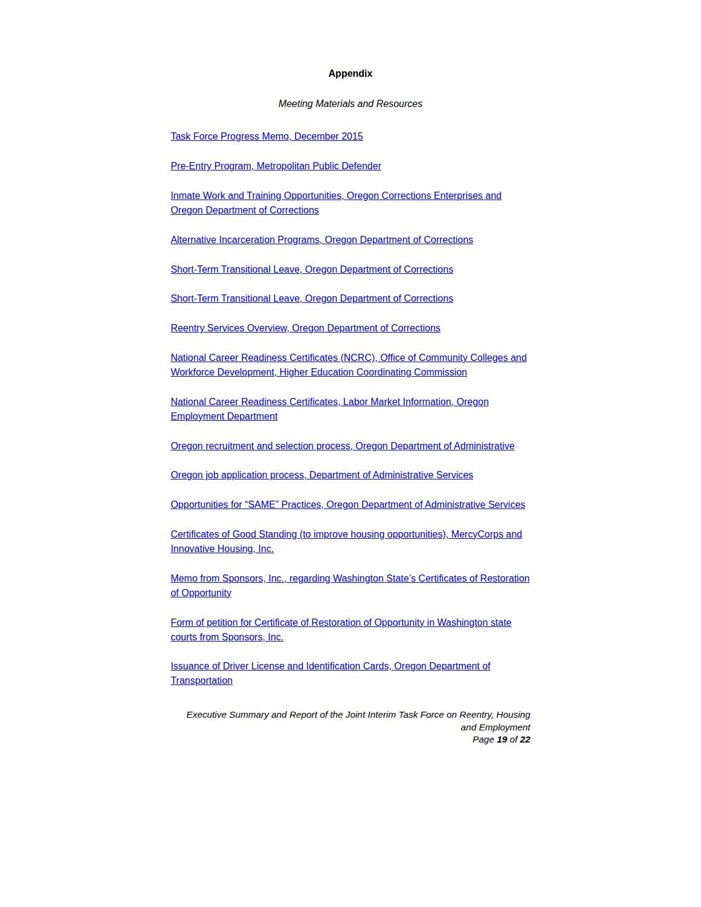Appendix
Meeting Materials and Resources
Task Force Progress Memo, December 2015
Pre-Entry Program, Metropolitan Public Defender
Inmate Work and Training Opportunities, Oregon Corrections Enterprises and Oregon Department of Corrections
Alternative Incarceration Programs, Oregon Department of Corrections
Short-Term Transitional Leave, Oregon Department of Corrections
Short-Term Transitional Leave, Oregon Department of Corrections
Reentry Services Overview, Oregon Department of Corrections
National Career Readiness Certificates (NCRC), Office of Community Colleges and Workforce Development, Higher Education Coordinating Commission
National Career Readiness Certificates, Labor Market Information, Oregon Employment Department
Oregon recruitment and selection process, Oregon Department of Administrative
Oregon job application process, Department of Administrative Services
Opportunities for “SAME” Practices, Oregon Department of Administrative Services
Certificates of Good Standing (to improve housing opportunities), MercyCorps and Innovative Housing, Inc.
Memo from Sponsors, Inc., regarding Washington State’s Certificates of Restoration of Opportunity
Form of petition for Certificate of Restoration of Opportunity in Washington state courts from Sponsors, Inc.
Issuance of Driver License and Identification Cards, Oregon Department of Transportation
Executive Summary and Report of the Joint Interim Task Force on Reentry, Housing and Employment Page 19 of 22